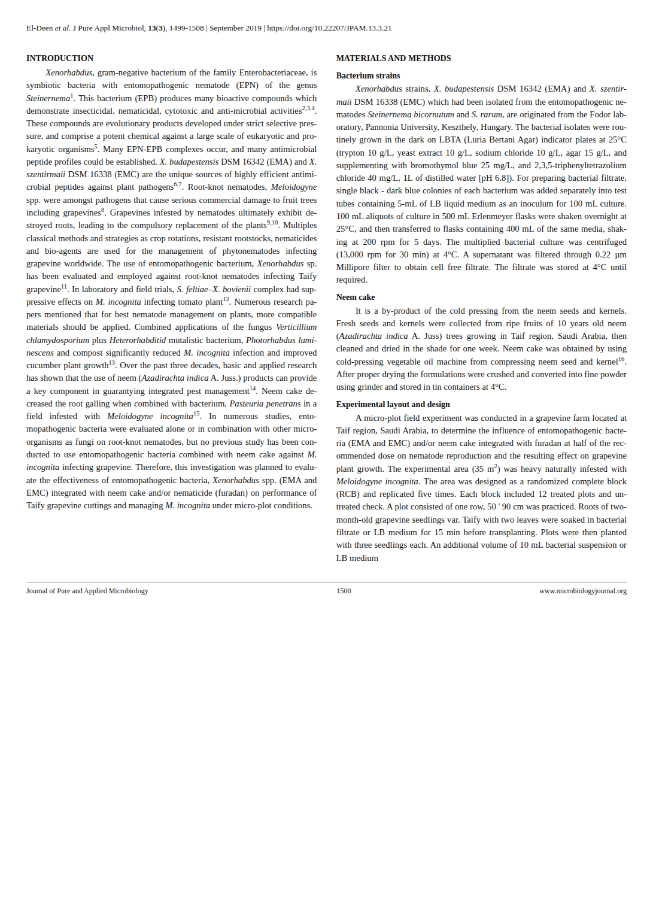El-Deen et al. J Pure Appl Microbiol, 13(3), 1499-1508 | September 2019 | https://doi.org/10.22207/JPAM.13.3.21
Introduction
Xenorhabdus, gram-negative bacterium of the family Enterobacteriaceae, is symbiotic bacteria with entomopathogenic nematode (EPN) of the genus Steinernema1. This bacterium (EPB) produces many bioactive compounds which demonstrate insecticidal, nematicidal, cytotoxic and anti-microbial activities2,3,4. These compounds are evolutionary products developed under strict selective pressure, and comprise a potent chemical against a large scale of eukaryotic and prokaryotic organisms5. Many EPN-EPB complexes occur, and many antimicrobial peptide profiles could be established. X. budapestensis DSM 16342 (EMA) and X. szentirmaii DSM 16338 (EMC) are the unique sources of highly efficient antimicrobial peptides against plant pathogens6,7. Root-knot nematodes, Meloidogyne spp. were amongst pathogens that cause serious commercial damage to fruit trees including grapevines8. Grapevines infested by nematodes ultimately exhibit destroyed roots, leading to the compulsory replacement of the plants9,10. Multiples classical methods and strategies as crop rotations, resistant rootstocks, nematicides and bio-agents are used for the management of phytonematodes infecting grapevine worldwide. The use of entomopathogenic bacterium, Xenorhabdus sp. has been evaluated and employed against root-knot nematodes infecting Taify grapevine11. In laboratory and field trials, S. feltiae–X. bovienii complex had suppressive effects on M. incognita infecting tomato plant12. Numerous research papers mentioned that for best nematode management on plants, more compatible materials should be applied. Combined applications of the fungus Verticillium chlamydosporium plus Heterorhabditid mutalistic bacterium, Photorhabdus luminescens and compost significantly reduced M. incognita infection and improved cucumber plant growth13. Over the past three decades, basic and applied research has shown that the use of neem (Azadirachta indica A. Juss.) products can provide a key component in guarantying integrated pest management14. Neem cake decreased the root galling when combined with bacterium, Pasteuria penetrans in a field infested with Meloidogyne incognita15. In numerous studies, entomopathogenic bacteria were evaluated alone or in combination with other microorganisms as fungi on root-knot nematodes, but no previous study has been conducted to use entomopathogenic bacteria combined with neem cake against M. incognita infecting grapevine. Therefore, this investigation was planned to evaluate the effectiveness of entomopathogenic bacteria, Xenorhabdus spp. (EMA and EMC) integrated with neem cake and/or nematicide (furadan) on performance of Taify grapevine cuttings and managing M. incognita under micro-plot conditions.
Materials and Methods
Bacterium strains
Xenorhabdus strains, X. budapestensis DSM 16342 (EMA) and X. szentirmaii DSM 16338 (EMC) which had been isolated from the entomopathogenic nematodes Steinernema bicornutum and S. rarum, are originated from the Fodor laboratory, Pannonia University, Keszthely, Hungary. The bacterial isolates were routinely grown in the dark on LBTA (Luria Bertani Agar) indicator plates at 25°C (trypton 10 g/L, yeast extract 10 g/L, sodium chloride 10 g/L, agar 15 g/L, and supplementing with bromothymol blue 25 mg/L, and 2,3,5-triphenyltetrazolium chloride 40 mg/L, 1L of distilled water [pH 6.8]). For preparing bacterial filtrate, single black - dark blue colonies of each bacterium was added separately into test tubes containing 5-mL of LB liquid medium as an inoculum for 100 mL culture. 100 mL aliquots of culture in 500 mL Erlenmeyer flasks were shaken overnight at 25°C, and then transferred to flasks containing 400 mL of the same media, shaking at 200 rpm for 5 days. The multiplied bacterial culture was centrifuged (13,000 rpm for 30 min) at 4°C. A supernatant was filtered through 0.22 µm Millipore filter to obtain cell free filtrate. The filtrate was stored at 4°C until required.
Neem cake
It is a by-product of the cold pressing from the neem seeds and kernels. Fresh seeds and kernels were collected from ripe fruits of 10 years old neem (Azadirachta indica A. Juss) trees growing in Taif region, Saudi Arabia, then cleaned and dried in the shade for one week. Neem cake was obtained by using cold-pressing vegetable oil machine from compressing neem seed and kernel16. After proper drying the formulations were crushed and converted into fine powder using grinder and stored in tin containers at 4°C.
Experimental layout and design
A micro-plot field experiment was conducted in a grapevine farm located at Taif region, Saudi Arabia, to determine the influence of entomopathogenic bacteria (EMA and EMC) and/or neem cake integrated with furadan at half of the recommended dose on nematode reproduction and the resulting effect on grapevine plant growth. The experimental area (35 m2) was heavy naturally infested with Meloidogyne incognita. The area was designed as a randomized complete block (RCB) and replicated five times. Each block included 12 treated plots and untreated check. A plot consisted of one row, 50 ' 90 cm was practiced. Roots of two-month-old grapevine seedlings var. Taify with two leaves were soaked in bacterial filtrate or LB medium for 15 min before transplanting. Plots were then planted with three seedlings each. An additional volume of 10 mL bacterial suspension or LB medium
Journal of Pure and Applied Microbiology
1500
www.microbiologyjournal.org